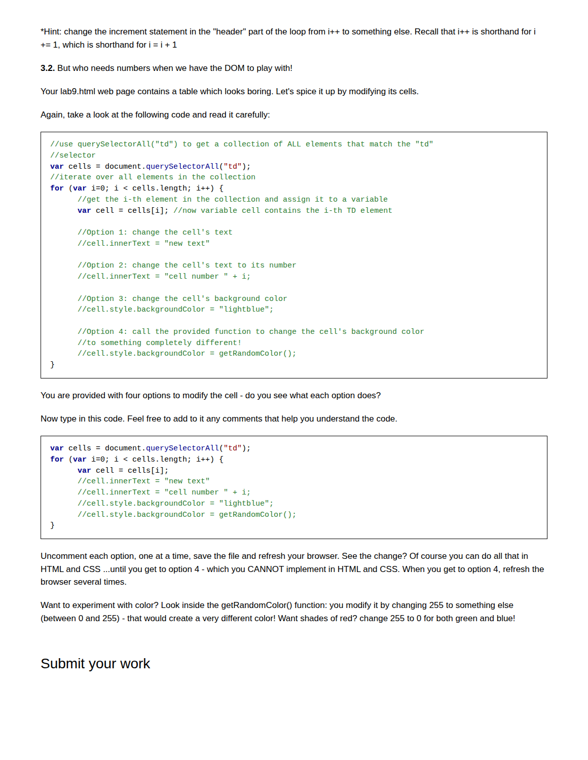*Hint: change the increment statement in the "header" part of the loop from i++ to something else. Recall that i++ is shorthand for i += 1, which is shorthand for i = i + 1
3.2. But who needs numbers when we have the DOM to play with!
Your lab9.html web page contains a table which looks boring. Let's spice it up by modifying its cells.
Again, take a look at the following code and read it carefully:
//use querySelectorAll("td") to get a collection of ALL elements that match the "td"
//selector
var cells = document.querySelectorAll("td");
//iterate over all elements in the collection
for (var i=0; i < cells.length; i++) {
      //get the i-th element in the collection and assign it to a variable
      var cell = cells[i]; //now variable cell contains the i-th TD element

      //Option 1: change the cell's text
      //cell.innerText = "new text"

      //Option 2: change the cell's text to its number
      //cell.innerText = "cell number " + i;

      //Option 3: change the cell's background color
      //cell.style.backgroundColor = "lightblue";

      //Option 4: call the provided function to change the cell's background color
      //to something completely different!
      //cell.style.backgroundColor = getRandomColor();
}
You are provided with four options to modify the cell - do you see what each option does?
Now type in this code. Feel free to add to it any comments that help you understand the code.
var cells = document.querySelectorAll("td");
for (var i=0; i < cells.length; i++) {
      var cell = cells[i];
      //cell.innerText = "new text"
      //cell.innerText = "cell number " + i;
      //cell.style.backgroundColor = "lightblue";
      //cell.style.backgroundColor = getRandomColor();
}
Uncomment each option, one at a time, save the file and refresh your browser. See the change? Of course you can do all that in HTML and CSS ...until you get to option 4 - which you CANNOT implement in HTML and CSS. When you get to option 4, refresh the browser several times.
Want to experiment with color? Look inside the getRandomColor() function: you modify it by changing 255 to something else (between 0 and 255) - that would create a very different color! Want shades of red? change 255 to 0 for both green and blue!
Submit your work